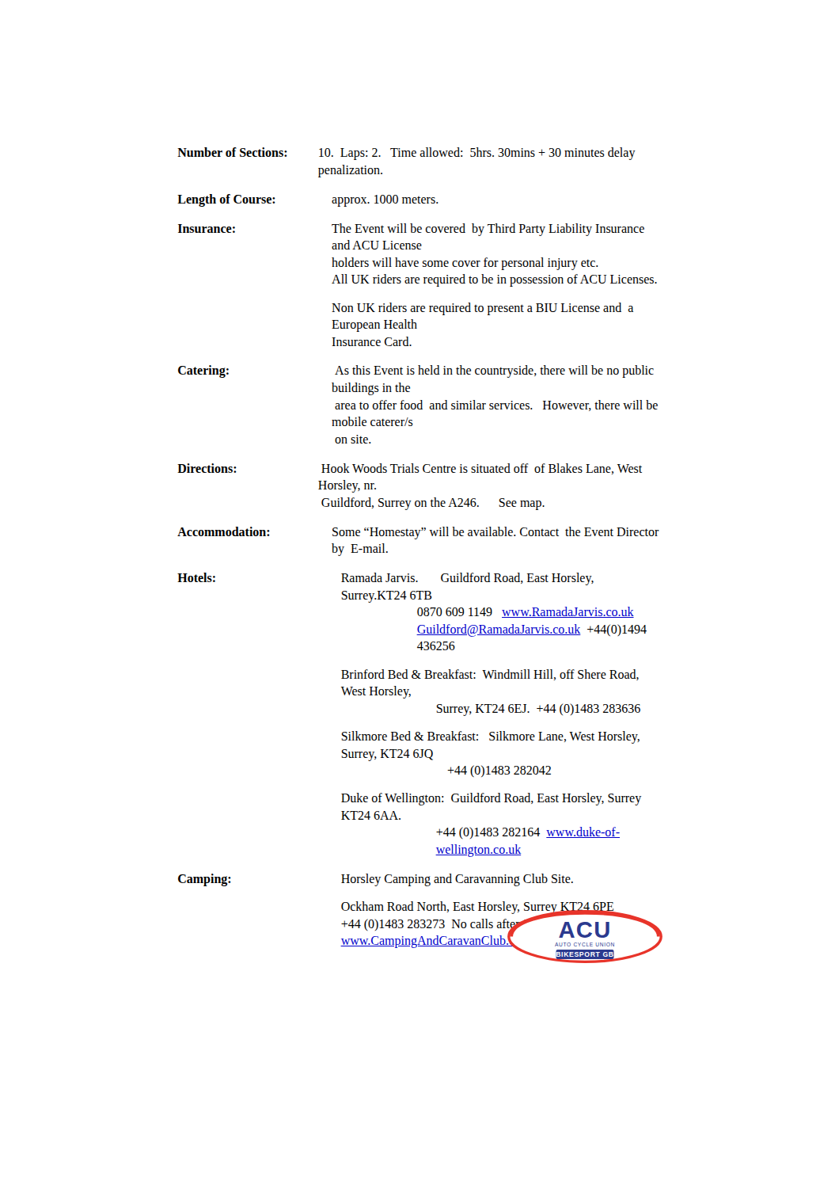| Number of Sections: | 10. Laps: 2. Time allowed: 5hrs. 30mins + 30 minutes delay penalization. |
| Length of Course: | approx. 1000 meters. |
| Insurance: | The Event will be covered by Third Party Liability Insurance and ACU License holders will have some cover for personal injury etc. All UK riders are required to be in possession of ACU Licenses. Non UK riders are required to present a BIU License and a European Health Insurance Card. |
| Catering: | As this Event is held in the countryside, there will be no public buildings in the area to offer food and similar services. However, there will be mobile caterer/s on site. |
| Directions: | Hook Woods Trials Centre is situated off of Blakes Lane, West Horsley, nr. Guildford, Surrey on the A246. See map. |
| Accommodation: | Some “Homestay” will be available. Contact the Event Director by E-mail. |
| Hotels: | Ramada Jarvis. Guildford Road, East Horsley, Surrey.KT24 6TB 0870 609 1149 www.RamadaJarvis.co.uk Guildford@RamadaJarvis.co.uk +44(0)1494 436256 Brinford Bed & Breakfast: Windmill Hill, off Shere Road, West Horsley, Surrey, KT24 6EJ. +44 (0)1483 283636 Silkmore Bed & Breakfast: Silkmore Lane, West Horsley, Surrey, KT24 6JQ +44 (0)1483 282042 Duke of Wellington: Guildford Road, East Horsley, Surrey KT24 6AA. +44 (0)1483 282164 www.duke-of-wellington.co.uk |
| Camping: | Horsley Camping and Caravanning Club Site. Ockham Road North, East Horsley, Surrey KT24 6PE +44 (0)1483 283273 No calls after 8pm please. www.CampingAndCaravanClub.co.uk |
ACU Auto Cycle Union Bikesport GB ACU AUTO CYCLE UNION BIKESPORT GB